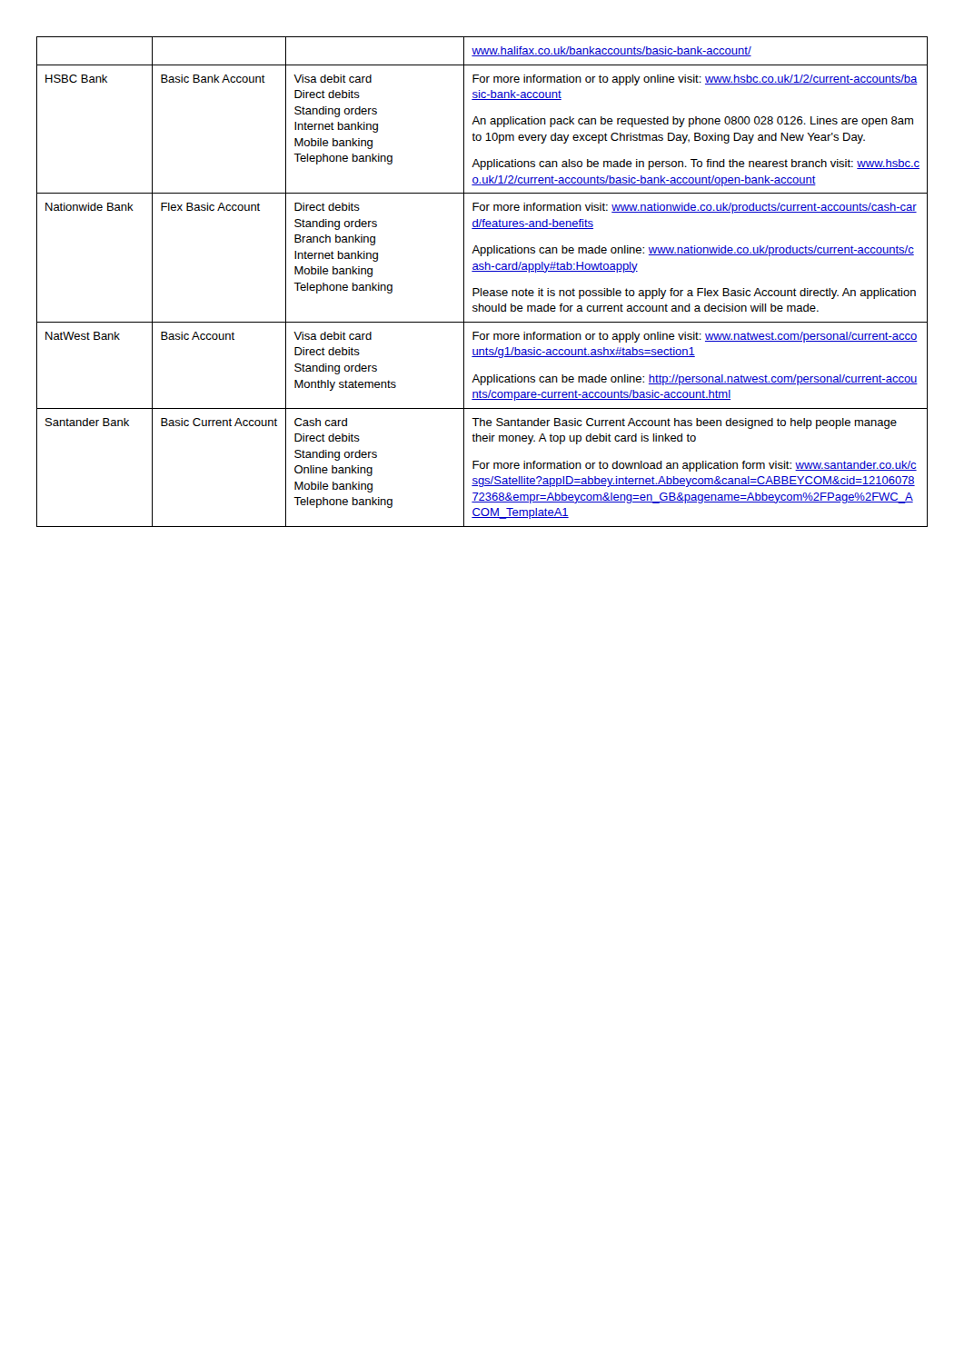| | | | www.halifax.co.uk/bankaccounts/basic-bank-account/ |
| HSBC Bank | Basic Bank Account | Visa debit card Direct debits Standing orders Internet banking Mobile banking Telephone banking | For more information or to apply online visit: www.hsbc.co.uk/1/2/current-accounts/basic-bank-account An application pack can be requested by phone 0800 028 0126. Lines are open 8am to 10pm every day except Christmas Day, Boxing Day and New Year's Day. Applications can also be made in person. To find the nearest branch visit: www.hsbc.co.uk/1/2/current-accounts/basic-bank-account/open-bank-account |
| Nationwide Bank | Flex Basic Account | Direct debits Standing orders Branch banking Internet banking Mobile banking Telephone banking | For more information visit: www.nationwide.co.uk/products/current-accounts/cash-card/features-and-benefits Applications can be made online: www.nationwide.co.uk/products/current-accounts/cash-card/apply#tab:Howtoapply Please note it is not possible to apply for a Flex Basic Account directly. An application should be made for a current account and a decision will be made. |
| NatWest Bank | Basic Account | Visa debit card Direct debits Standing orders Monthly statements | For more information or to apply online visit: www.natwest.com/personal/current-accounts/g1/basic-account.ashx#tabs=section1 Applications can be made online: http://personal.natwest.com/personal/current-accounts/compare-current-accounts/basic-account.html |
| Santander Bank | Basic Current Account | Cash card Direct debits Standing orders Online banking Mobile banking Telephone banking | The Santander Basic Current Account has been designed to help people manage their money. A top up debit card is linked to For more information or to download an application form visit: www.santander.co.uk/csgs/Satellite?appID=abbey.internet.Abbeycom&canal=CABBEYCOM&cid=1210607872368&empr=Abbeycom&leng=en_GB&pagename=Abbeycom%2FPage%2FWC_ACOM_TemplateA1 |